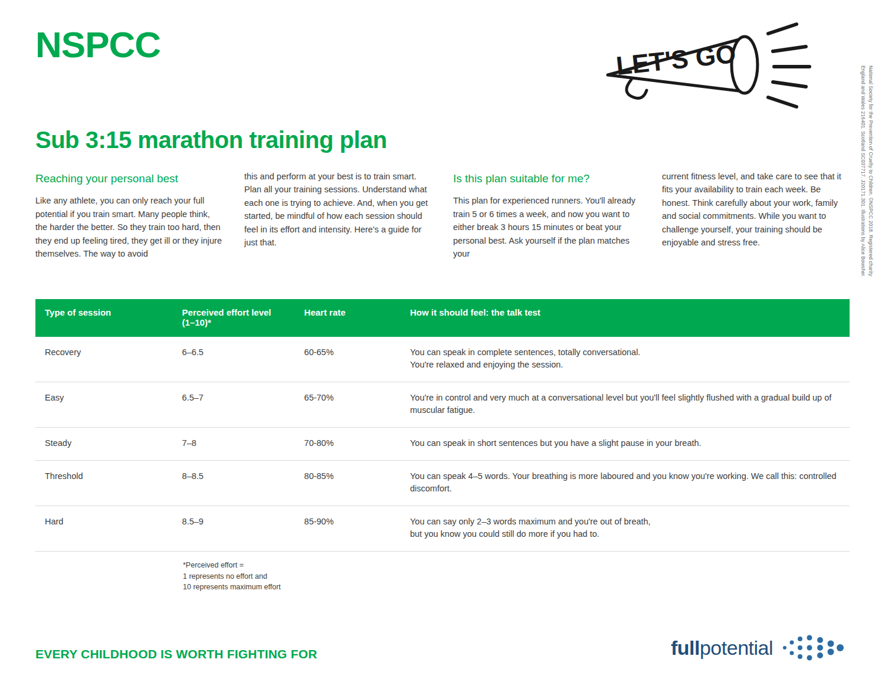NSPCC
Let's go! LET'S GO
Sub 3:15 marathon training plan
Reaching your personal best
Like any athlete, you can only reach your full potential if you train smart. Many people think, the harder the better. So they train too hard, then they end up feeling tired, they get ill or they injure themselves. The way to avoid
this and perform at your best is to train smart. Plan all your training sessions. Understand what each one is trying to achieve. And, when you get started, be mindful of how each session should feel in its effort and intensity. Here's a guide for just that.
Is this plan suitable for me?
This plan for experienced runners. You'll already train 5 or 6 times a week, and now you want to either break 3 hours 15 minutes or beat your personal best. Ask yourself if the plan matches your
current fitness level, and take care to see that it fits your availability to train each week. Be honest. Think carefully about your work, family and social commitments. While you want to challenge yourself, your training should be enjoyable and stress free.
| Type of session | Perceived effort level (1–10)* | Heart rate | How it should feel: the talk test |
| --- | --- | --- | --- |
| Recovery | 6–6.5 | 60-65% | You can speak in complete sentences, totally conversational. You're relaxed and enjoying the session. |
| Easy | 6.5–7 | 65-70% | You're in control and very much at a conversational level but you'll feel slightly flushed with a gradual build up of muscular fatigue. |
| Steady | 7–8 | 70-80% | You can speak in short sentences but you have a slight pause in your breath. |
| Threshold | 8–8.5 | 80-85% | You can speak 4–5 words. Your breathing is more laboured and you know you're working. We call this: controlled discomfort. |
| Hard | 8.5–9 | 85-90% | You can say only 2–3 words maximum and you're out of breath, but you know you could still do more if you had to. |
*Perceived effort =
1 represents no effort and
10 represents maximum effort
EVERY CHILDHOOD IS WORTH FIGHTING FOR
fullpotential
National Society for the Prevention of Cruelty to Children. ©NSPCC 2018. Registered charity England and Wales 216401. Scotland SC037717. J20171.301. Illustrations by Alice Bowsher.